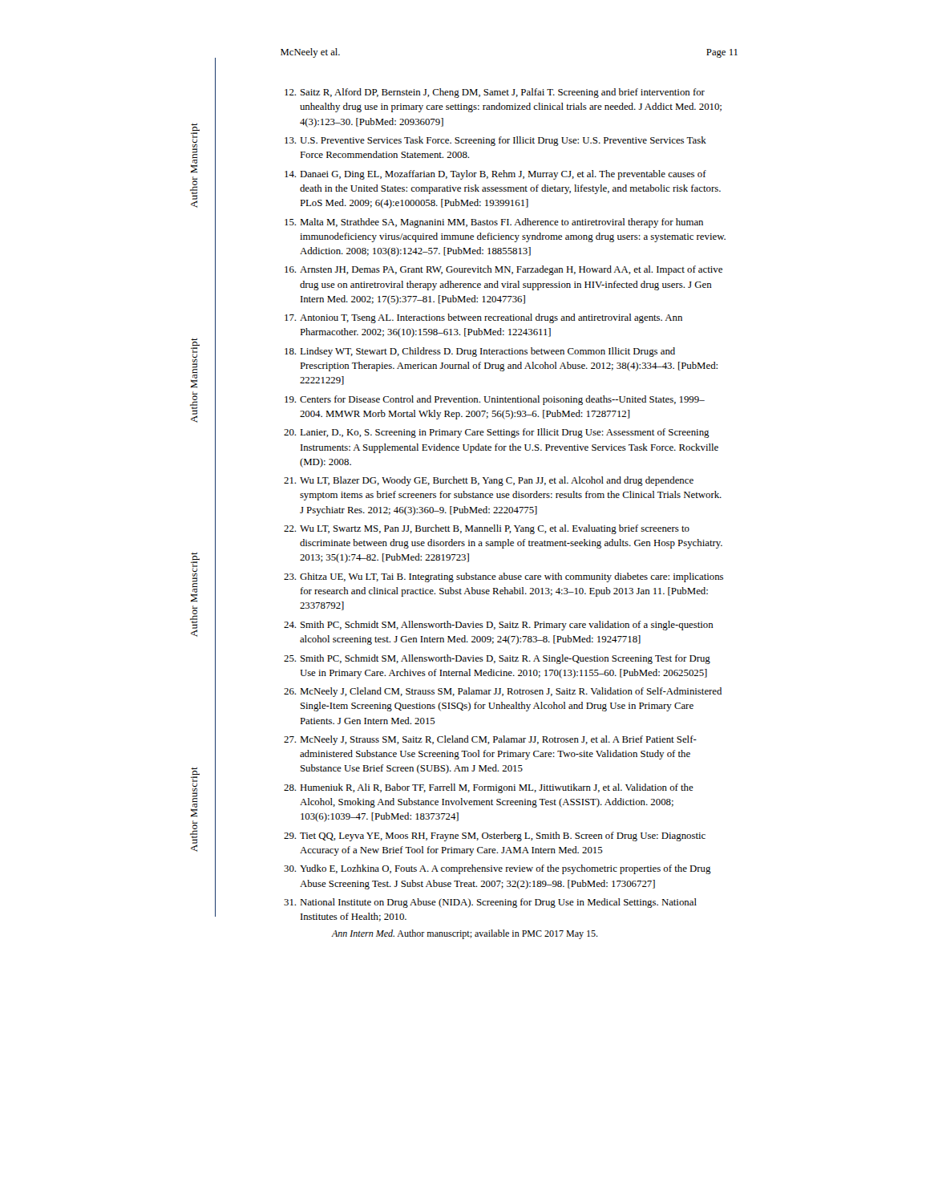Author Manuscript Author Manuscript Author Manuscript Author Manuscript
McNeely et al.
Page 11
12. Saitz R, Alford DP, Bernstein J, Cheng DM, Samet J, Palfai T. Screening and brief intervention for unhealthy drug use in primary care settings: randomized clinical trials are needed. J Addict Med. 2010; 4(3):123–30. [PubMed: 20936079]
13. U.S. Preventive Services Task Force. Screening for Illicit Drug Use: U.S. Preventive Services Task Force Recommendation Statement. 2008.
14. Danaei G, Ding EL, Mozaffarian D, Taylor B, Rehm J, Murray CJ, et al. The preventable causes of death in the United States: comparative risk assessment of dietary, lifestyle, and metabolic risk factors. PLoS Med. 2009; 6(4):e1000058. [PubMed: 19399161]
15. Malta M, Strathdee SA, Magnanini MM, Bastos FI. Adherence to antiretroviral therapy for human immunodeficiency virus/acquired immune deficiency syndrome among drug users: a systematic review. Addiction. 2008; 103(8):1242–57. [PubMed: 18855813]
16. Arnsten JH, Demas PA, Grant RW, Gourevitch MN, Farzadegan H, Howard AA, et al. Impact of active drug use on antiretroviral therapy adherence and viral suppression in HIV-infected drug users. J Gen Intern Med. 2002; 17(5):377–81. [PubMed: 12047736]
17. Antoniou T, Tseng AL. Interactions between recreational drugs and antiretroviral agents. Ann Pharmacother. 2002; 36(10):1598–613. [PubMed: 12243611]
18. Lindsey WT, Stewart D, Childress D. Drug Interactions between Common Illicit Drugs and Prescription Therapies. American Journal of Drug and Alcohol Abuse. 2012; 38(4):334–43. [PubMed: 22221229]
19. Centers for Disease Control and Prevention. Unintentional poisoning deaths--United States, 1999–2004. MMWR Morb Mortal Wkly Rep. 2007; 56(5):93–6. [PubMed: 17287712]
20. Lanier, D., Ko, S. Screening in Primary Care Settings for Illicit Drug Use: Assessment of Screening Instruments: A Supplemental Evidence Update for the U.S. Preventive Services Task Force. Rockville (MD): 2008.
21. Wu LT, Blazer DG, Woody GE, Burchett B, Yang C, Pan JJ, et al. Alcohol and drug dependence symptom items as brief screeners for substance use disorders: results from the Clinical Trials Network. J Psychiatr Res. 2012; 46(3):360–9. [PubMed: 22204775]
22. Wu LT, Swartz MS, Pan JJ, Burchett B, Mannelli P, Yang C, et al. Evaluating brief screeners to discriminate between drug use disorders in a sample of treatment-seeking adults. Gen Hosp Psychiatry. 2013; 35(1):74–82. [PubMed: 22819723]
23. Ghitza UE, Wu LT, Tai B. Integrating substance abuse care with community diabetes care: implications for research and clinical practice. Subst Abuse Rehabil. 2013; 4:3–10. Epub 2013 Jan 11. [PubMed: 23378792]
24. Smith PC, Schmidt SM, Allensworth-Davies D, Saitz R. Primary care validation of a single-question alcohol screening test. J Gen Intern Med. 2009; 24(7):783–8. [PubMed: 19247718]
25. Smith PC, Schmidt SM, Allensworth-Davies D, Saitz R. A Single-Question Screening Test for Drug Use in Primary Care. Archives of Internal Medicine. 2010; 170(13):1155–60. [PubMed: 20625025]
26. McNeely J, Cleland CM, Strauss SM, Palamar JJ, Rotrosen J, Saitz R. Validation of Self-Administered Single-Item Screening Questions (SISQs) for Unhealthy Alcohol and Drug Use in Primary Care Patients. J Gen Intern Med. 2015
27. McNeely J, Strauss SM, Saitz R, Cleland CM, Palamar JJ, Rotrosen J, et al. A Brief Patient Self-administered Substance Use Screening Tool for Primary Care: Two-site Validation Study of the Substance Use Brief Screen (SUBS). Am J Med. 2015
28. Humeniuk R, Ali R, Babor TF, Farrell M, Formigoni ML, Jittiwutikarn J, et al. Validation of the Alcohol, Smoking And Substance Involvement Screening Test (ASSIST). Addiction. 2008; 103(6):1039–47. [PubMed: 18373724]
29. Tiet QQ, Leyva YE, Moos RH, Frayne SM, Osterberg L, Smith B. Screen of Drug Use: Diagnostic Accuracy of a New Brief Tool for Primary Care. JAMA Intern Med. 2015
30. Yudko E, Lozhkina O, Fouts A. A comprehensive review of the psychometric properties of the Drug Abuse Screening Test. J Subst Abuse Treat. 2007; 32(2):189–98. [PubMed: 17306727]
31. National Institute on Drug Abuse (NIDA). Screening for Drug Use in Medical Settings. National Institutes of Health; 2010.
Ann Intern Med. Author manuscript; available in PMC 2017 May 15.